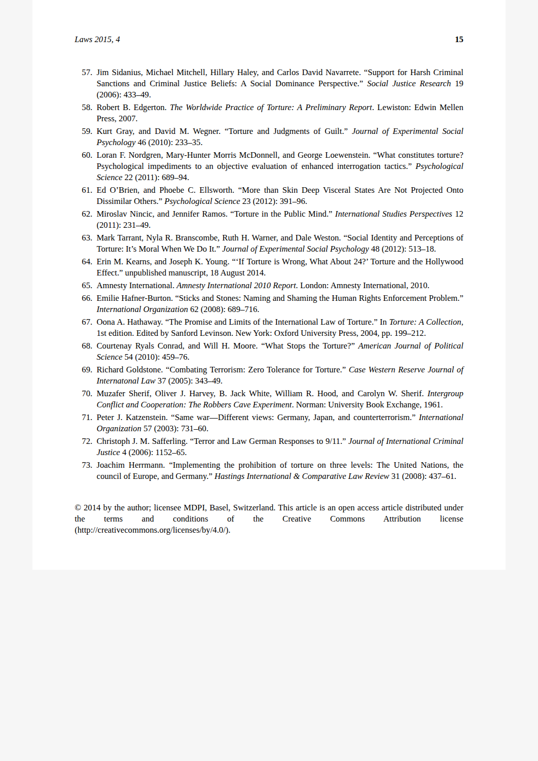Laws 2015, 4 15
57. Jim Sidanius, Michael Mitchell, Hillary Haley, and Carlos David Navarrete. “Support for Harsh Criminal Sanctions and Criminal Justice Beliefs: A Social Dominance Perspective.” Social Justice Research 19 (2006): 433–49.
58. Robert B. Edgerton. The Worldwide Practice of Torture: A Preliminary Report. Lewiston: Edwin Mellen Press, 2007.
59. Kurt Gray, and David M. Wegner. “Torture and Judgments of Guilt.” Journal of Experimental Social Psychology 46 (2010): 233–35.
60. Loran F. Nordgren, Mary-Hunter Morris McDonnell, and George Loewenstein. “What constitutes torture? Psychological impediments to an objective evaluation of enhanced interrogation tactics.” Psychological Science 22 (2011): 689–94.
61. Ed O’Brien, and Phoebe C. Ellsworth. “More than Skin Deep Visceral States Are Not Projected Onto Dissimilar Others.” Psychological Science 23 (2012): 391–96.
62. Miroslav Nincic, and Jennifer Ramos. “Torture in the Public Mind.” International Studies Perspectives 12 (2011): 231–49.
63. Mark Tarrant, Nyla R. Branscombe, Ruth H. Warner, and Dale Weston. “Social Identity and Perceptions of Torture: It’s Moral When We Do It.” Journal of Experimental Social Psychology 48 (2012): 513–18.
64. Erin M. Kearns, and Joseph K. Young. “‘If Torture is Wrong, What About 24?’ Torture and the Hollywood Effect.” unpublished manuscript, 18 August 2014.
65. Amnesty International. Amnesty International 2010 Report. London: Amnesty International, 2010.
66. Emilie Hafner-Burton. “Sticks and Stones: Naming and Shaming the Human Rights Enforcement Problem.” International Organization 62 (2008): 689–716.
67. Oona A. Hathaway. “The Promise and Limits of the International Law of Torture.” In Torture: A Collection, 1st edition. Edited by Sanford Levinson. New York: Oxford University Press, 2004, pp. 199–212.
68. Courtenay Ryals Conrad, and Will H. Moore. “What Stops the Torture?” American Journal of Political Science 54 (2010): 459–76.
69. Richard Goldstone. “Combating Terrorism: Zero Tolerance for Torture.” Case Western Reserve Journal of Internatonal Law 37 (2005): 343–49.
70. Muzafer Sherif, Oliver J. Harvey, B. Jack White, William R. Hood, and Carolyn W. Sherif. Intergroup Conflict and Cooperation: The Robbers Cave Experiment. Norman: University Book Exchange, 1961.
71. Peter J. Katzenstein. “Same war—Different views: Germany, Japan, and counterterrorism.” International Organization 57 (2003): 731–60.
72. Christoph J. M. Safferling. “Terror and Law German Responses to 9/11.” Journal of International Criminal Justice 4 (2006): 1152–65.
73. Joachim Herrmann. “Implementing the prohibition of torture on three levels: The United Nations, the council of Europe, and Germany.” Hastings International & Comparative Law Review 31 (2008): 437–61.
© 2014 by the author; licensee MDPI, Basel, Switzerland. This article is an open access article distributed under the terms and conditions of the Creative Commons Attribution license (http://creativecommons.org/licenses/by/4.0/).